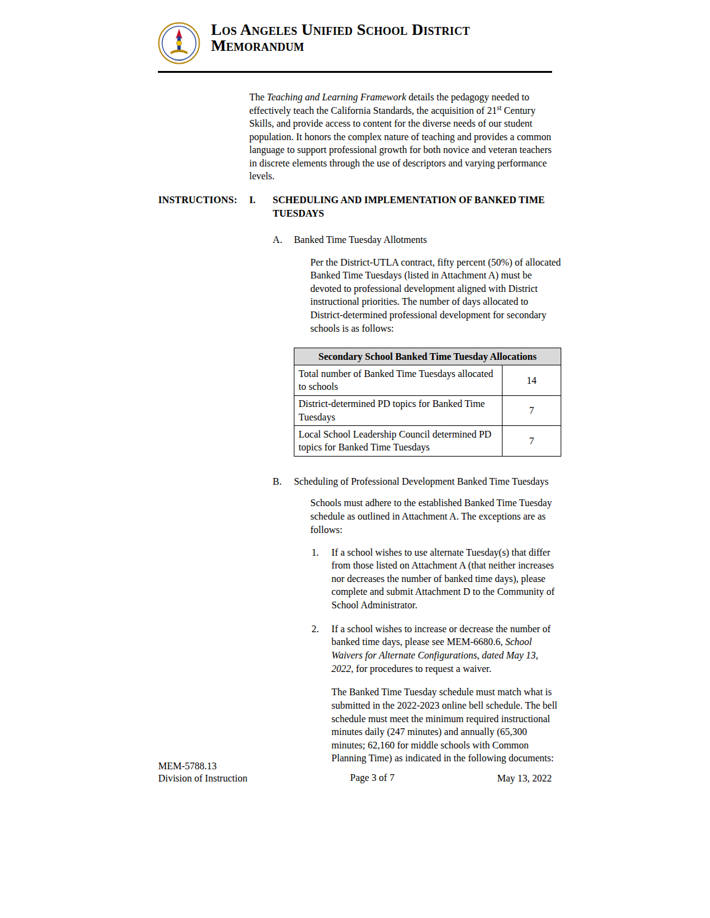LAUSD
Los Angeles Unified School District
Memorandum
The Teaching and Learning Framework details the pedagogy needed to effectively teach the California Standards, the acquisition of 21st Century Skills, and provide access to content for the diverse needs of our student population. It honors the complex nature of teaching and provides a common language to support professional growth for both novice and veteran teachers in discrete elements through the use of descriptors and varying performance levels.
INSTRUCTIONS:
I.
SCHEDULING AND IMPLEMENTATION OF BANKED TIME TUESDAYS
A.
Banked Time Tuesday Allotments
Per the District-UTLA contract, fifty percent (50%) of allocated Banked Time Tuesdays (listed in Attachment A) must be devoted to professional development aligned with District instructional priorities. The number of days allocated to District-determined professional development for secondary schools is as follows:
| Secondary School Banked Time Tuesday Allocations |
| --- |
| Total number of Banked Time Tuesdays allocated to schools | 14 |
| District-determined PD topics for Banked Time Tuesdays | 7 |
| Local School Leadership Council determined PD topics for Banked Time Tuesdays | 7 |
B.
Scheduling of Professional Development Banked Time Tuesdays
Schools must adhere to the established Banked Time Tuesday schedule as outlined in Attachment A. The exceptions are as follows:
1.
If a school wishes to use alternate Tuesday(s) that differ from those listed on Attachment A (that neither increases nor decreases the number of banked time days), please complete and submit Attachment D to the Community of School Administrator.
2.
If a school wishes to increase or decrease the number of banked time days, please see MEM-6680.6, School Waivers for Alternate Configurations, dated May 13, 2022, for procedures to request a waiver.
The Banked Time Tuesday schedule must match what is submitted in the 2022-2023 online bell schedule. The bell schedule must meet the minimum required instructional minutes daily (247 minutes) and annually (65,300 minutes; 62,160 for middle schools with Common Planning Time) as indicated in the following documents:
MEM-5788.13
Division of Instruction
Page 3 of 7
May 13, 2022